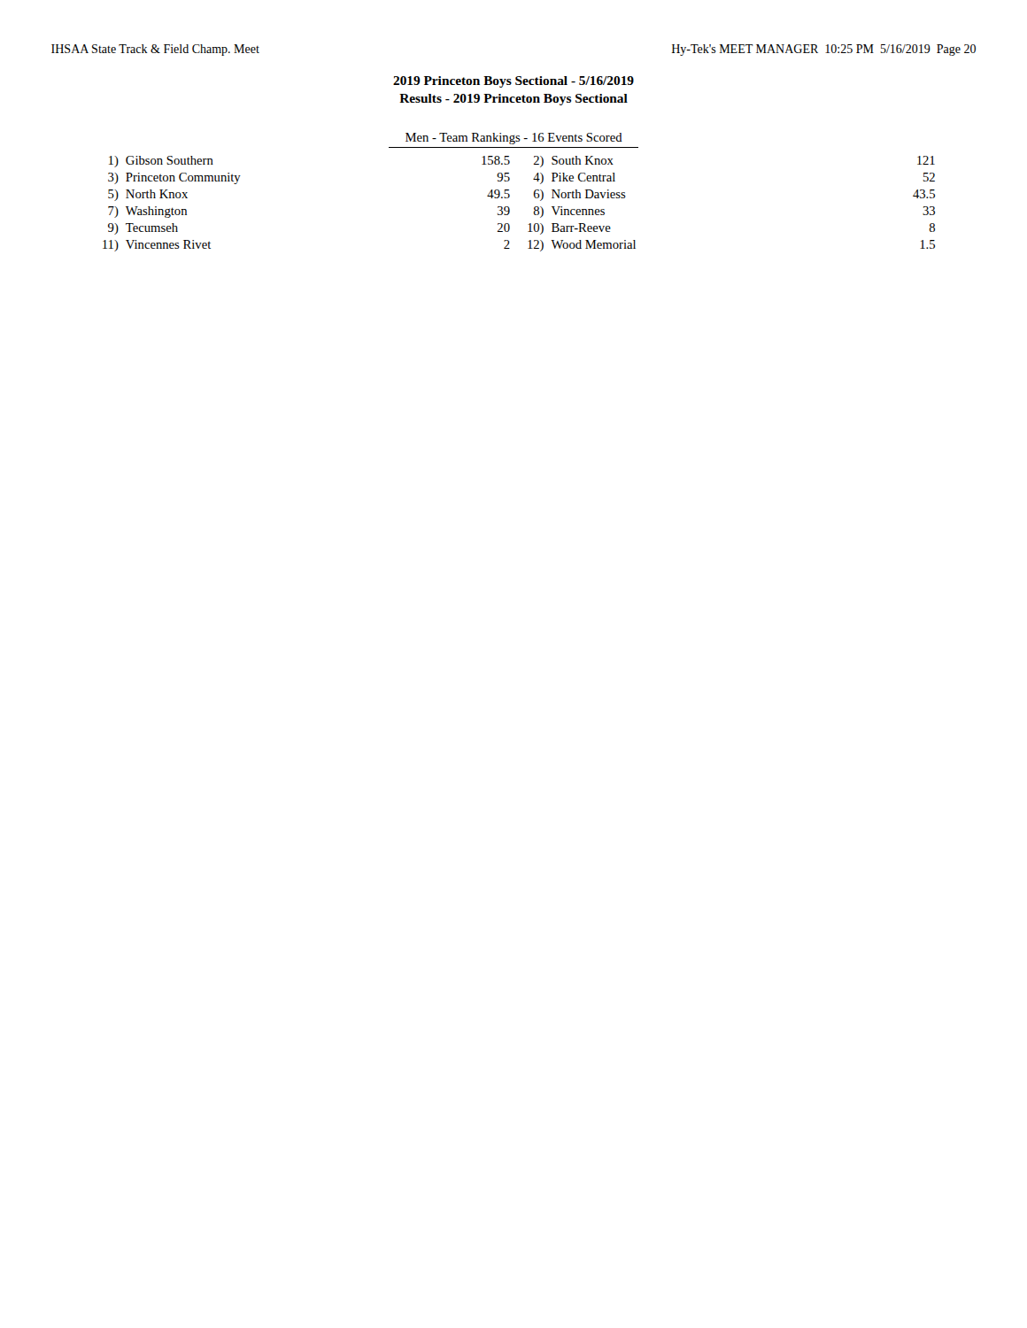IHSAA State Track & Field Champ. Meet Hy-Tek's MEET MANAGER 10:25 PM 5/16/2019 Page 20
2019 Princeton Boys Sectional - 5/16/2019
Results - 2019 Princeton Boys Sectional
Men - Team Rankings - 16 Events Scored
| 1) | Gibson Southern | 158.5 | 2) | South Knox | 121 |
| 3) | Princeton Community | 95 | 4) | Pike Central | 52 |
| 5) | North Knox | 49.5 | 6) | North Daviess | 43.5 |
| 7) | Washington | 39 | 8) | Vincennes | 33 |
| 9) | Tecumseh | 20 | 10) | Barr-Reeve | 8 |
| 11) | Vincennes Rivet | 2 | 12) | Wood Memorial | 1.5 |